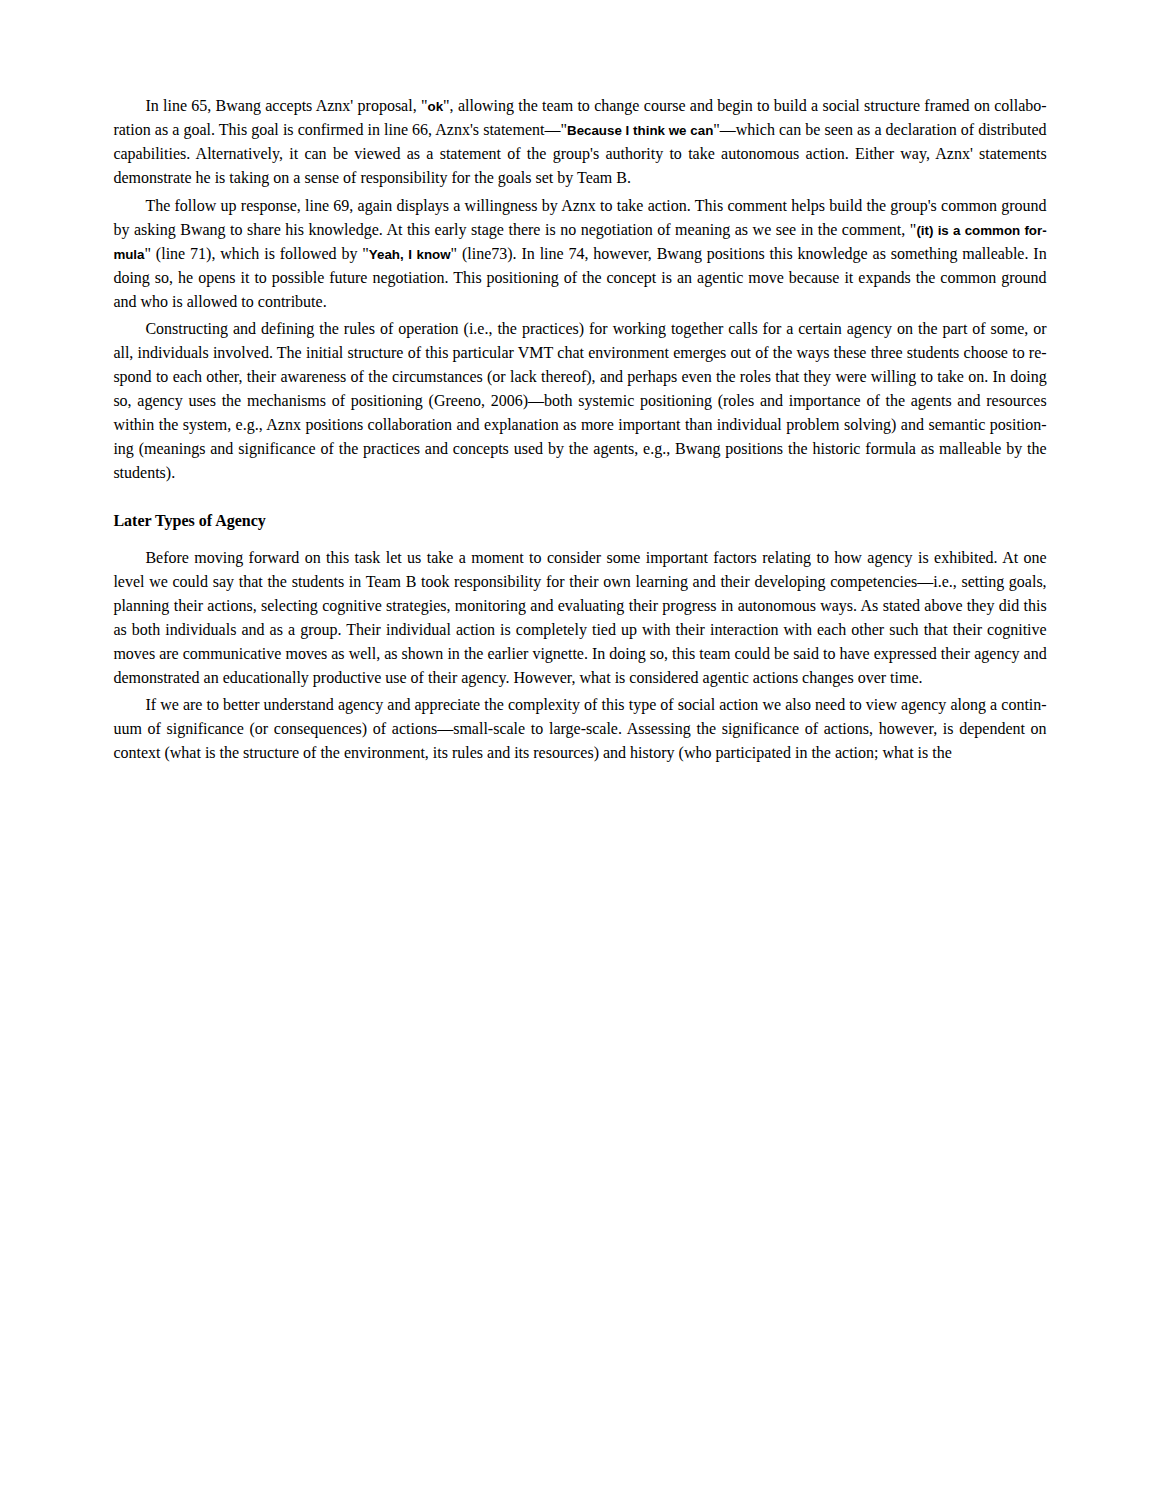In line 65, Bwang accepts Aznx' proposal, "ok", allowing the team to change course and begin to build a social structure framed on collaboration as a goal. This goal is confirmed in line 66, Aznx's statement—"Because I think we can"—which can be seen as a declaration of distributed capabilities. Alternatively, it can be viewed as a statement of the group's authority to take autonomous action. Either way, Aznx' statements demonstrate he is taking on a sense of responsibility for the goals set by Team B.
The follow up response, line 69, again displays a willingness by Aznx to take action. This comment helps build the group's common ground by asking Bwang to share his knowledge. At this early stage there is no negotiation of meaning as we see in the comment, "(it) is a common formula" (line 71), which is followed by "Yeah, I know" (line73). In line 74, however, Bwang positions this knowledge as something malleable. In doing so, he opens it to possible future negotiation. This positioning of the concept is an agentic move because it expands the common ground and who is allowed to contribute.
Constructing and defining the rules of operation (i.e., the practices) for working together calls for a certain agency on the part of some, or all, individuals involved. The initial structure of this particular VMT chat environment emerges out of the ways these three students choose to respond to each other, their awareness of the circumstances (or lack thereof), and perhaps even the roles that they were willing to take on. In doing so, agency uses the mechanisms of positioning (Greeno, 2006)—both systemic positioning (roles and importance of the agents and resources within the system, e.g., Aznx positions collaboration and explanation as more important than individual problem solving) and semantic positioning (meanings and significance of the practices and concepts used by the agents, e.g., Bwang positions the historic formula as malleable by the students).
Later Types of Agency
Before moving forward on this task let us take a moment to consider some important factors relating to how agency is exhibited. At one level we could say that the students in Team B took responsibility for their own learning and their developing competencies—i.e., setting goals, planning their actions, selecting cognitive strategies, monitoring and evaluating their progress in autonomous ways. As stated above they did this as both individuals and as a group. Their individual action is completely tied up with their interaction with each other such that their cognitive moves are communicative moves as well, as shown in the earlier vignette. In doing so, this team could be said to have expressed their agency and demonstrated an educationally productive use of their agency. However, what is considered agentic actions changes over time.
If we are to better understand agency and appreciate the complexity of this type of social action we also need to view agency along a continuum of significance (or consequences) of actions—small-scale to large-scale. Assessing the significance of actions, however, is dependent on context (what is the structure of the environment, its rules and its resources) and history (who participated in the action; what is the